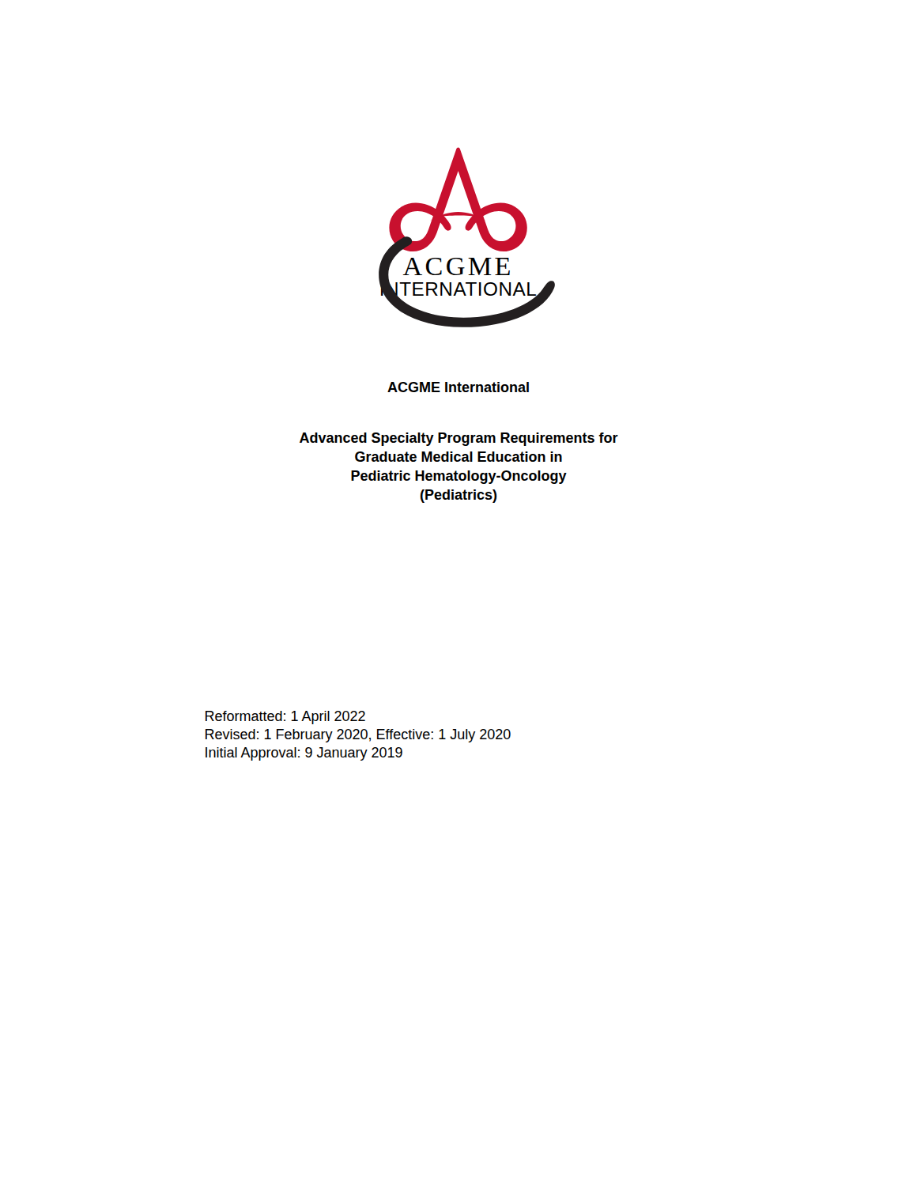ACGME International logo ACGME INTERNATIONAL
ACGME International
Advanced Specialty Program Requirements for Graduate Medical Education in Pediatric Hematology-Oncology (Pediatrics)
Reformatted: 1 April 2022
Revised: 1 February 2020, Effective: 1 July 2020
Initial Approval: 9 January 2019